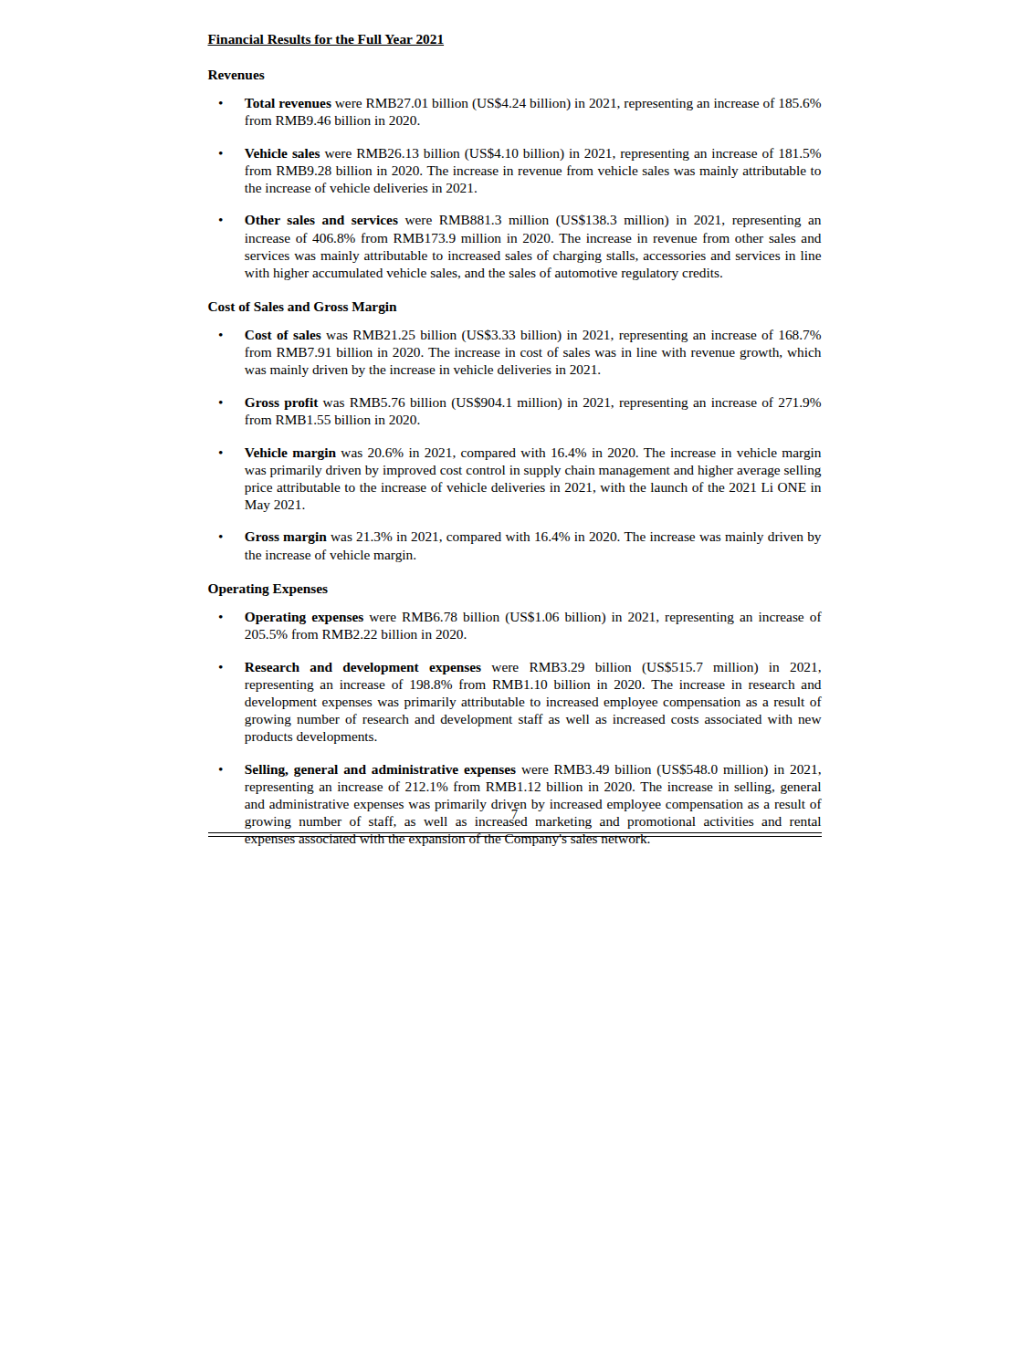Financial Results for the Full Year 2021
Revenues
Total revenues were RMB27.01 billion (US$4.24 billion) in 2021, representing an increase of 185.6% from RMB9.46 billion in 2020.
Vehicle sales were RMB26.13 billion (US$4.10 billion) in 2021, representing an increase of 181.5% from RMB9.28 billion in 2020. The increase in revenue from vehicle sales was mainly attributable to the increase of vehicle deliveries in 2021.
Other sales and services were RMB881.3 million (US$138.3 million) in 2021, representing an increase of 406.8% from RMB173.9 million in 2020. The increase in revenue from other sales and services was mainly attributable to increased sales of charging stalls, accessories and services in line with higher accumulated vehicle sales, and the sales of automotive regulatory credits.
Cost of Sales and Gross Margin
Cost of sales was RMB21.25 billion (US$3.33 billion) in 2021, representing an increase of 168.7% from RMB7.91 billion in 2020. The increase in cost of sales was in line with revenue growth, which was mainly driven by the increase in vehicle deliveries in 2021.
Gross profit was RMB5.76 billion (US$904.1 million) in 2021, representing an increase of 271.9% from RMB1.55 billion in 2020.
Vehicle margin was 20.6% in 2021, compared with 16.4% in 2020. The increase in vehicle margin was primarily driven by improved cost control in supply chain management and higher average selling price attributable to the increase of vehicle deliveries in 2021, with the launch of the 2021 Li ONE in May 2021.
Gross margin was 21.3% in 2021, compared with 16.4% in 2020. The increase was mainly driven by the increase of vehicle margin.
Operating Expenses
Operating expenses were RMB6.78 billion (US$1.06 billion) in 2021, representing an increase of 205.5% from RMB2.22 billion in 2020.
Research and development expenses were RMB3.29 billion (US$515.7 million) in 2021, representing an increase of 198.8% from RMB1.10 billion in 2020. The increase in research and development expenses was primarily attributable to increased employee compensation as a result of growing number of research and development staff as well as increased costs associated with new products developments.
Selling, general and administrative expenses were RMB3.49 billion (US$548.0 million) in 2021, representing an increase of 212.1% from RMB1.12 billion in 2020. The increase in selling, general and administrative expenses was primarily driven by increased employee compensation as a result of growing number of staff, as well as increased marketing and promotional activities and rental expenses associated with the expansion of the Company's sales network.
7